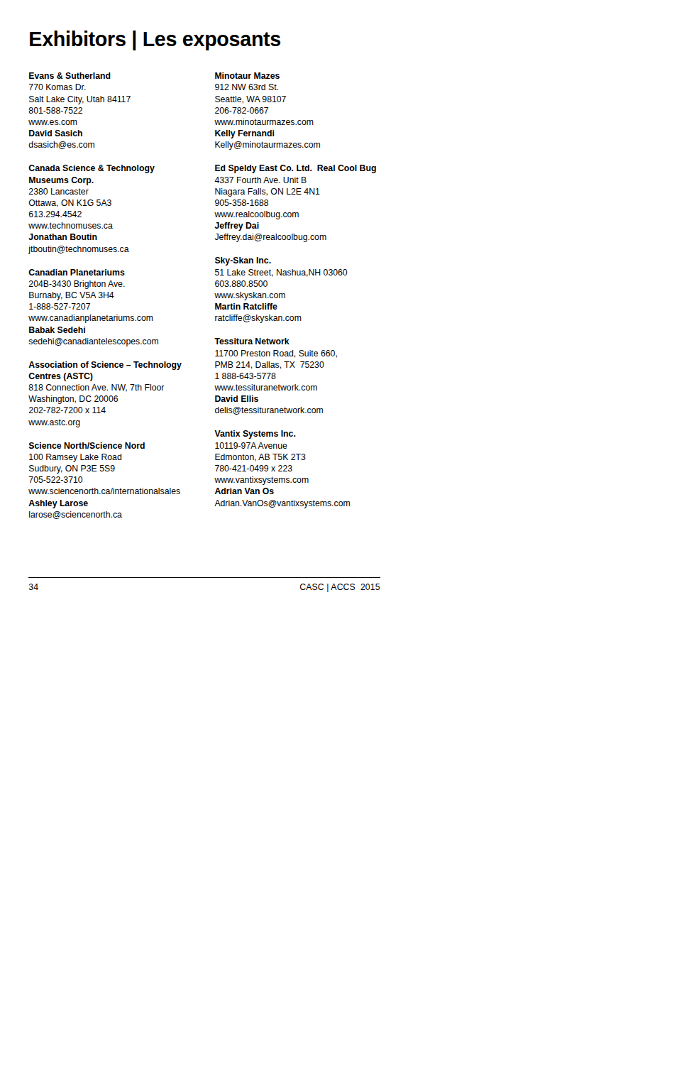Exhibitors | Les exposants
Evans & Sutherland
770 Komas Dr.
Salt Lake City, Utah 84117
801-588-7522
www.es.com
David Sasich
dsasich@es.com
Canada Science & Technology
Museums Corp.
2380 Lancaster
Ottawa, ON K1G 5A3
613.294.4542
www.technomuses.ca
Jonathan Boutin
jtboutin@technomuses.ca
Canadian Planetariums
204B-3430 Brighton Ave.
Burnaby, BC V5A 3H4
1-888-527-7207
www.canadianplanetariums.com
Babak Sedehi
sedehi@canadiantelescopes.com
Association of Science – Technology
Centres (ASTC)
818 Connection Ave. NW, 7th Floor
Washington, DC 20006
202-782-7200 x 114
www.astc.org
Science North/Science Nord
100 Ramsey Lake Road
Sudbury, ON P3E 5S9
705-522-3710
www.sciencenorth.ca/internationalsales
Ashley Larose
larose@sciencenorth.ca
Minotaur Mazes
912 NW 63rd St.
Seattle, WA 98107
206-782-0667
www.minotaurmazes.com
Kelly Fernandi
Kelly@minotaurmazes.com
Ed Speldy East Co. Ltd. Real Cool Bug
4337 Fourth Ave. Unit B
Niagara Falls, ON L2E 4N1
905-358-1688
www.realcoolbug.com
Jeffrey Dai
Jeffrey.dai@realcoolbug.com
Sky-Skan Inc.
51 Lake Street, Nashua,NH 03060
603.880.8500
www.skyskan.com
Martin Ratcliffe
ratcliffe@skyskan.com
Tessitura Network
11700 Preston Road, Suite 660,
PMB 214, Dallas, TX 75230
1 888-643-5778
www.tessituranetwork.com
David Ellis
delis@tessituranetwork.com
Vantix Systems Inc.
10119-97A Avenue
Edmonton, AB T5K 2T3
780-421-0499 x 223
www.vantixsystems.com
Adrian Van Os
Adrian.VanOs@vantixsystems.com
34
CASC | ACCS 2015